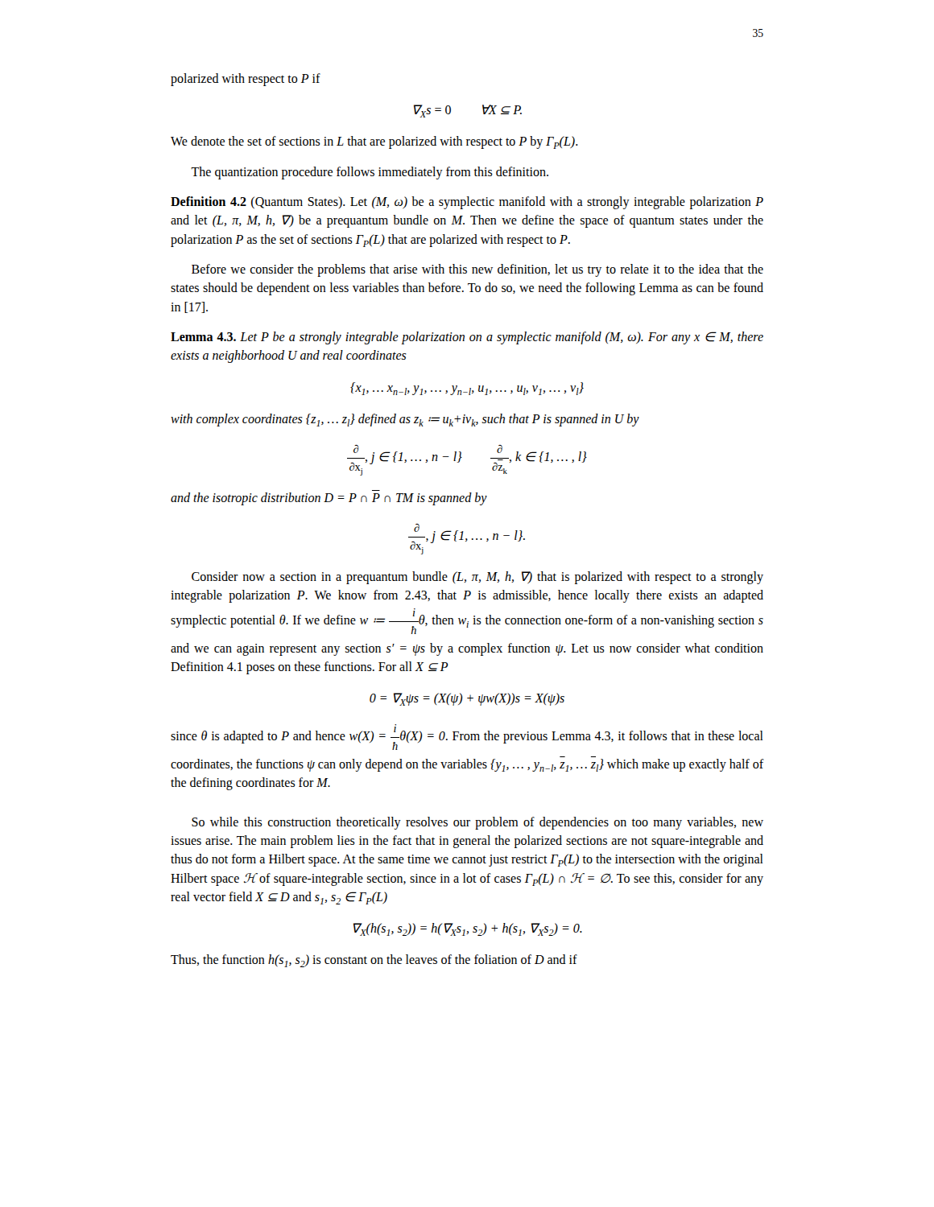35
polarized with respect to P if
∇Xs = 0 ∀X ⊆ P.
We denote the set of sections in L that are polarized with respect to P by ΓP(L).
The quantization procedure follows immediately from this definition.
Definition 4.2 (Quantum States). Let (M, ω) be a symplectic manifold with a strongly integrable polarization P and let (L, π, M, h, ∇) be a prequantum bundle on M. Then we define the space of quantum states under the polarization P as the set of sections ΓP(L) that are polarized with respect to P.
Before we consider the problems that arise with this new definition, let us try to relate it to the idea that the states should be dependent on less variables than before. To do so, we need the following Lemma as can be found in [17].
Lemma 4.3. Let P be a strongly integrable polarization on a symplectic manifold (M, ω). For any x ∈ M, there exists a neighborhood U and real coordinates
{x1, … xn−l, y1, … , yn−l, u1, … , ul, v1, … , vl}
with complex coordinates {z1, … zl} defined as zk ≔ uk+ivk, such that P is spanned in U by
∂∂xj, j ∈ {1, … , n − l} ∂∂zk, k ∈ {1, … , l}
and the isotropic distribution D = P ∩ P ∩ TM is spanned by
∂∂xj, j ∈ {1, … , n − l}.
Consider now a section in a prequantum bundle (L, π, M, h, ∇) that is polarized with respect to a strongly integrable polarization P. We know from 2.43, that P is admissible, hence locally there exists an adapted symplectic potential θ. If we define w ≔ iħθ, then wi is the connection one-form of a non-vanishing section s and we can again represent any section s′ = ψs by a complex function ψ. Let us now consider what condition Definition 4.1 poses on these functions. For all X ⊆ P
0 = ∇Xψs = (X(ψ) + ψw(X))s = X(ψ)s
since θ is adapted to P and hence w(X) = iħθ(X) = 0. From the previous Lemma 4.3, it follows that in these local coordinates, the functions ψ can only depend on the variables {y1, … , yn−l, z1, … zl} which make up exactly half of the defining coordinates for M.
So while this construction theoretically resolves our problem of dependencies on too many variables, new issues arise. The main problem lies in the fact that in general the polarized sections are not square-integrable and thus do not form a Hilbert space. At the same time we cannot just restrict ΓP(L) to the intersection with the original Hilbert space ℋ of square-integrable section, since in a lot of cases ΓP(L) ∩ ℋ = ∅. To see this, consider for any real vector field X ⊆ D and s1, s2 ∈ ΓP(L)
∇X(h(s1, s2)) = h(∇Xs1, s2) + h(s1, ∇Xs2) = 0.
Thus, the function h(s1, s2) is constant on the leaves of the foliation of D and if